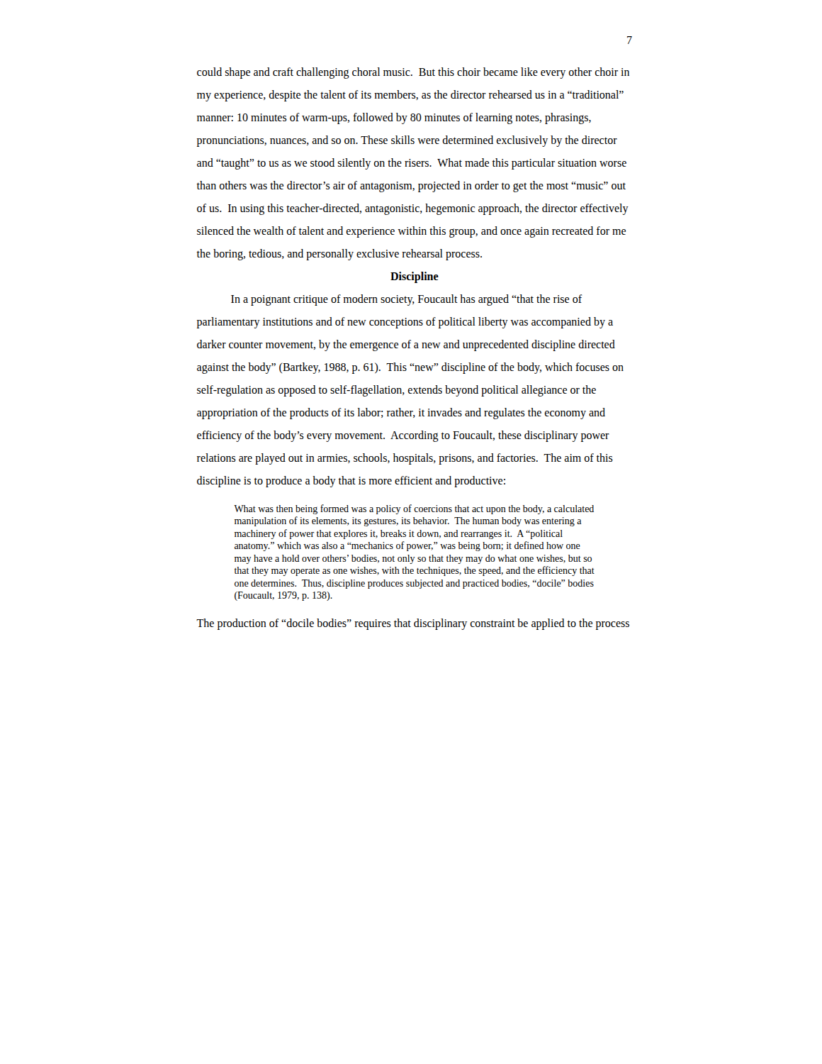7
could shape and craft challenging choral music. But this choir became like every other choir in my experience, despite the talent of its members, as the director rehearsed us in a “traditional” manner: 10 minutes of warm-ups, followed by 80 minutes of learning notes, phrasings, pronunciations, nuances, and so on. These skills were determined exclusively by the director and “taught” to us as we stood silently on the risers. What made this particular situation worse than others was the director’s air of antagonism, projected in order to get the most “music” out of us. In using this teacher-directed, antagonistic, hegemonic approach, the director effectively silenced the wealth of talent and experience within this group, and once again recreated for me the boring, tedious, and personally exclusive rehearsal process.
Discipline
In a poignant critique of modern society, Foucault has argued “that the rise of parliamentary institutions and of new conceptions of political liberty was accompanied by a darker counter movement, by the emergence of a new and unprecedented discipline directed against the body” (Bartkey, 1988, p. 61). This “new” discipline of the body, which focuses on self-regulation as opposed to self-flagellation, extends beyond political allegiance or the appropriation of the products of its labor; rather, it invades and regulates the economy and efficiency of the body’s every movement. According to Foucault, these disciplinary power relations are played out in armies, schools, hospitals, prisons, and factories. The aim of this discipline is to produce a body that is more efficient and productive:
What was then being formed was a policy of coercions that act upon the body, a calculated manipulation of its elements, its gestures, its behavior. The human body was entering a machinery of power that explores it, breaks it down, and rearranges it. A “political anatomy.” which was also a “mechanics of power,” was being born; it defined how one may have a hold over others’ bodies, not only so that they may do what one wishes, but so that they may operate as one wishes, with the techniques, the speed, and the efficiency that one determines. Thus, discipline produces subjected and practiced bodies, “docile” bodies (Foucault, 1979, p. 138).
The production of “docile bodies” requires that disciplinary constraint be applied to the process